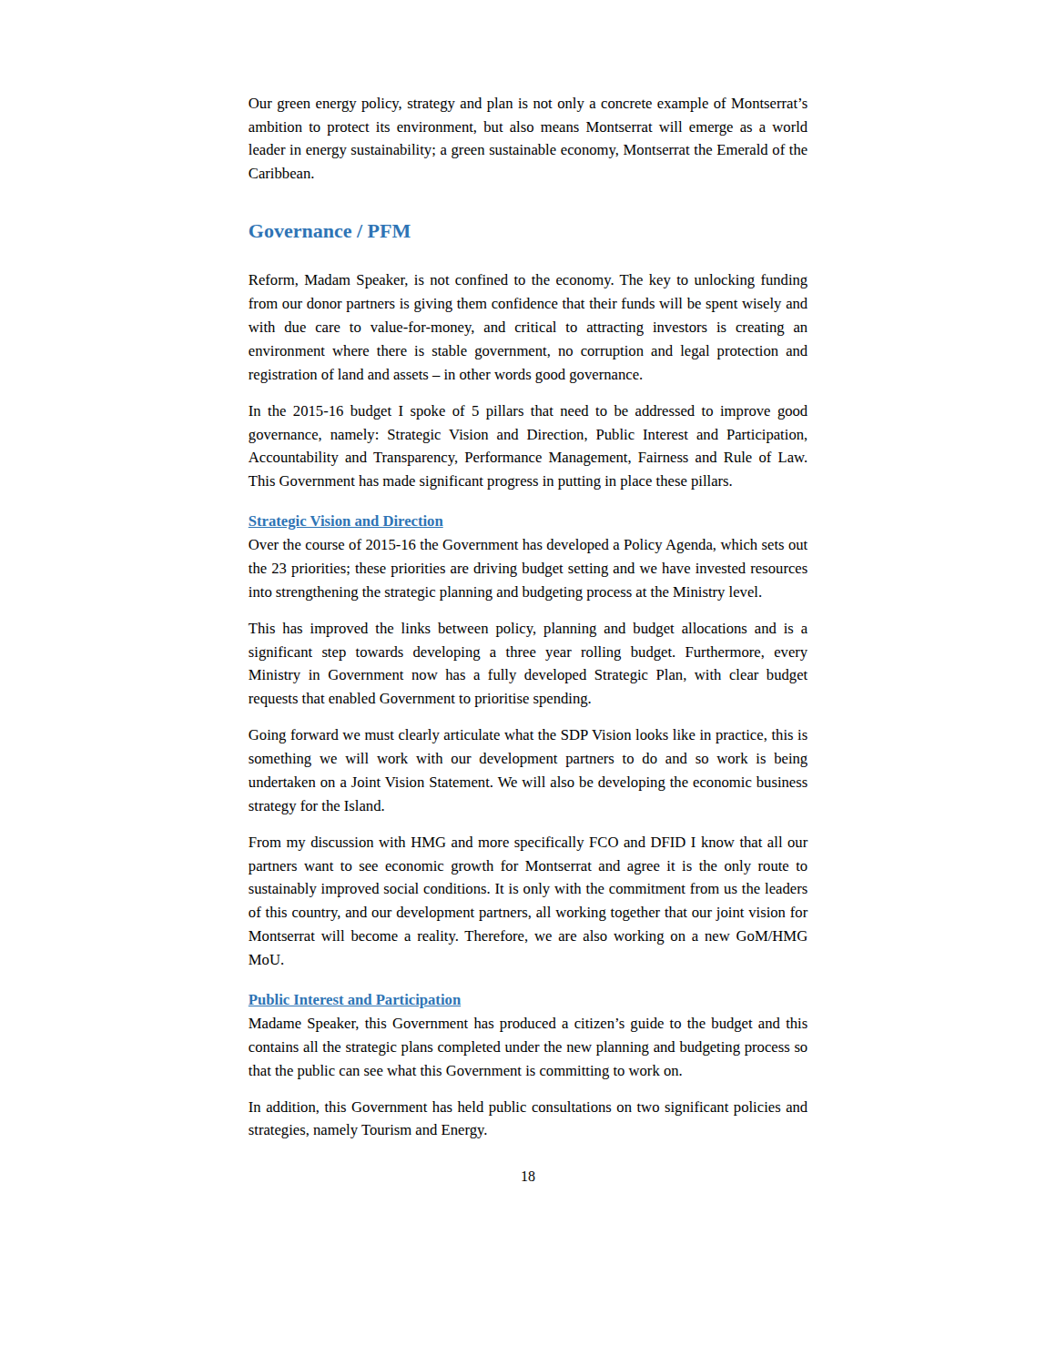Our green energy policy, strategy and plan is not only a concrete example of Montserrat’s ambition to protect its environment, but also means Montserrat will emerge as a world leader in energy sustainability; a green sustainable economy, Montserrat the Emerald of the Caribbean.
Governance / PFM
Reform, Madam Speaker, is not confined to the economy. The key to unlocking funding from our donor partners is giving them confidence that their funds will be spent wisely and with due care to value-for-money, and critical to attracting investors is creating an environment where there is stable government, no corruption and legal protection and registration of land and assets – in other words good governance.
In the 2015-16 budget I spoke of 5 pillars that need to be addressed to improve good governance, namely: Strategic Vision and Direction, Public Interest and Participation, Accountability and Transparency, Performance Management, Fairness and Rule of Law. This Government has made significant progress in putting in place these pillars.
Strategic Vision and Direction
Over the course of 2015-16 the Government has developed a Policy Agenda, which sets out the 23 priorities; these priorities are driving budget setting and we have invested resources into strengthening the strategic planning and budgeting process at the Ministry level.
This has improved the links between policy, planning and budget allocations and is a significant step towards developing a three year rolling budget. Furthermore, every Ministry in Government now has a fully developed Strategic Plan, with clear budget requests that enabled Government to prioritise spending.
Going forward we must clearly articulate what the SDP Vision looks like in practice, this is something we will work with our development partners to do and so work is being undertaken on a Joint Vision Statement. We will also be developing the economic business strategy for the Island.
From my discussion with HMG and more specifically FCO and DFID I know that all our partners want to see economic growth for Montserrat and agree it is the only route to sustainably improved social conditions. It is only with the commitment from us the leaders of this country, and our development partners, all working together that our joint vision for Montserrat will become a reality. Therefore, we are also working on a new GoM/HMG MoU.
Public Interest and Participation
Madame Speaker, this Government has produced a citizen’s guide to the budget and this contains all the strategic plans completed under the new planning and budgeting process so that the public can see what this Government is committing to work on.
In addition, this Government has held public consultations on two significant policies and strategies, namely Tourism and Energy.
18